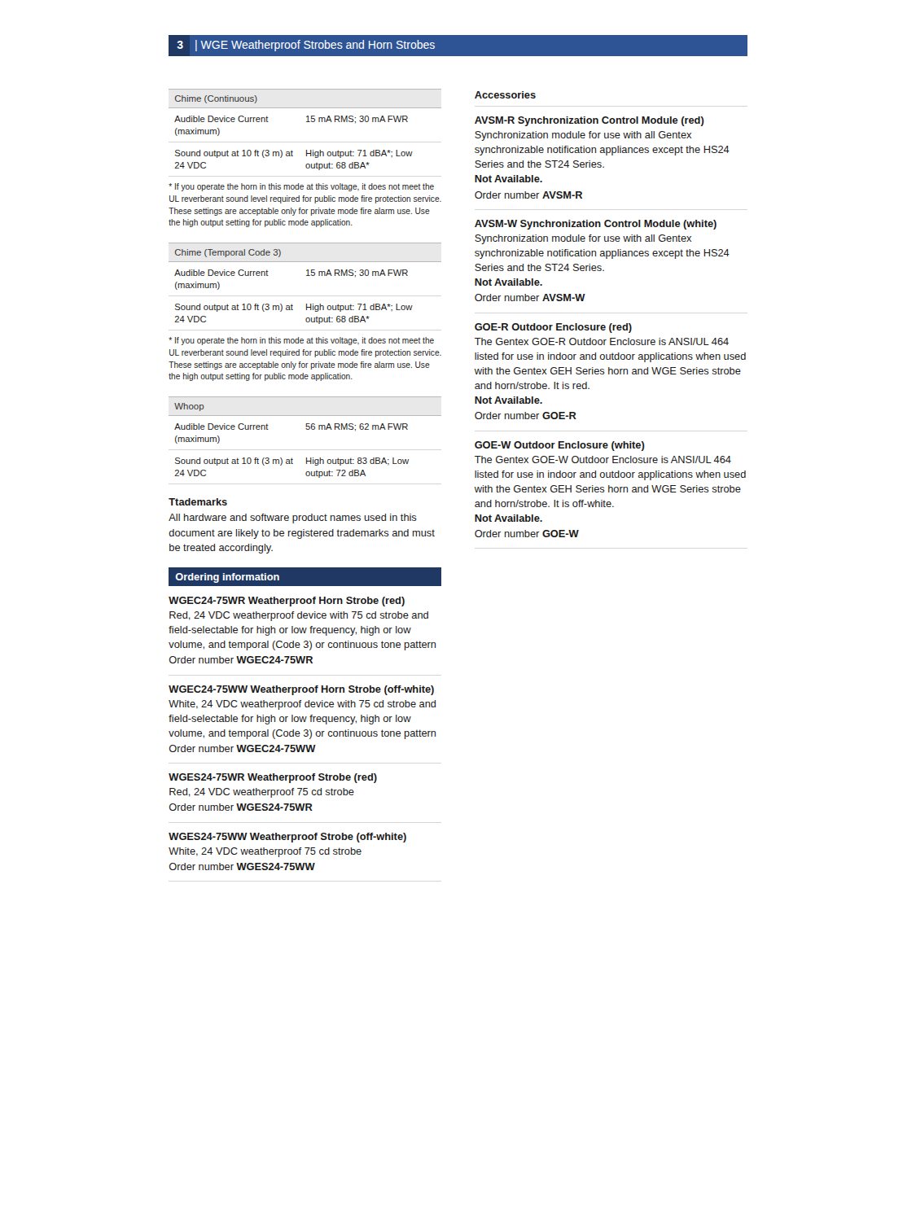3
| WGE Weatherproof Strobes and Horn Strobes
Chime (Continuous)
| Audible Device Current (maximum) | 15 mA RMS; 30 mA FWR |
| Sound output at 10 ft (3 m) at 24 VDC | High output: 71 dBA*; Low output: 68 dBA* |
* If you operate the horn in this mode at this voltage, it does not meet the UL reverberant sound level required for public mode fire protection service. These settings are acceptable only for private mode fire alarm use. Use the high output setting for public mode application.
Chime (Temporal Code 3)
| Audible Device Current (maximum) | 15 mA RMS; 30 mA FWR |
| Sound output at 10 ft (3 m) at 24 VDC | High output: 71 dBA*; Low output: 68 dBA* |
* If you operate the horn in this mode at this voltage, it does not meet the UL reverberant sound level required for public mode fire protection service. These settings are acceptable only for private mode fire alarm use. Use the high output setting for public mode application.
Whoop
| Audible Device Current (maximum) | 56 mA RMS; 62 mA FWR |
| Sound output at 10 ft (3 m) at 24 VDC | High output: 83 dBA; Low output: 72 dBA |
Ttademarks
All hardware and software product names used in this document are likely to be registered trademarks and must be treated accordingly.
Ordering information
WGEC24-75WR Weatherproof Horn Strobe (red)
Red, 24 VDC weatherproof device with 75 cd strobe and field-selectable for high or low frequency, high or low volume, and temporal (Code 3) or continuous tone pattern
Order number WGEC24-75WR
WGEC24-75WW Weatherproof Horn Strobe (off-white)
White, 24 VDC weatherproof device with 75 cd strobe and field-selectable for high or low frequency, high or low volume, and temporal (Code 3) or continuous tone pattern
Order number WGEC24-75WW
WGES24-75WR Weatherproof Strobe (red)
Red, 24 VDC weatherproof 75 cd strobe
Order number WGES24-75WR
WGES24-75WW Weatherproof Strobe (off-white)
White, 24 VDC weatherproof 75 cd strobe
Order number WGES24-75WW
Accessories
AVSM-R Synchronization Control Module (red)
Synchronization module for use with all Gentex synchronizable notification appliances except the HS24 Series and the ST24 Series.
Not Available.
Order number AVSM-R
AVSM-W Synchronization Control Module (white)
Synchronization module for use with all Gentex synchronizable notification appliances except the HS24 Series and the ST24 Series.
Not Available.
Order number AVSM-W
GOE-R Outdoor Enclosure (red)
The Gentex GOE-R Outdoor Enclosure is ANSI/UL 464 listed for use in indoor and outdoor applications when used with the Gentex GEH Series horn and WGE Series strobe and horn/strobe. It is red.
Not Available.
Order number GOE-R
GOE-W Outdoor Enclosure (white)
The Gentex GOE-W Outdoor Enclosure is ANSI/UL 464 listed for use in indoor and outdoor applications when used with the Gentex GEH Series horn and WGE Series strobe and horn/strobe. It is off-white.
Not Available.
Order number GOE-W